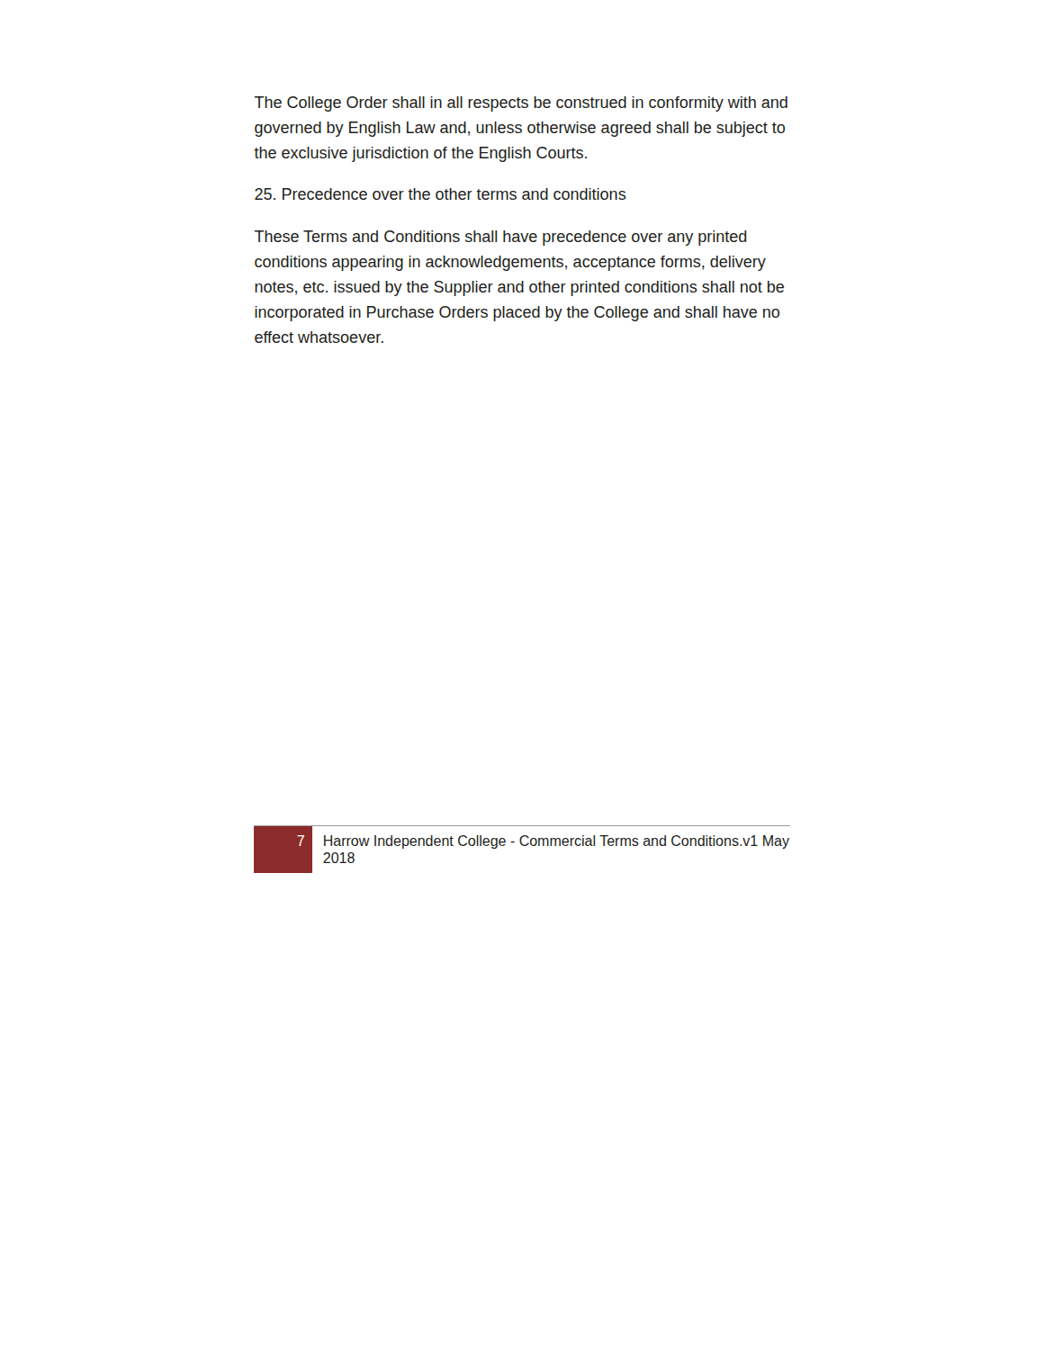The College Order shall in all respects be construed in conformity with and governed by English Law and, unless otherwise agreed shall be subject to the exclusive jurisdiction of the English Courts.
25. Precedence over the other terms and conditions
These Terms and Conditions shall have precedence over any printed conditions appearing in acknowledgements, acceptance forms, delivery notes, etc. issued by the Supplier and other printed conditions shall not be incorporated in Purchase Orders placed by the College and shall have no effect whatsoever.
7
Harrow Independent College - Commercial Terms and Conditions.v1 May 2018